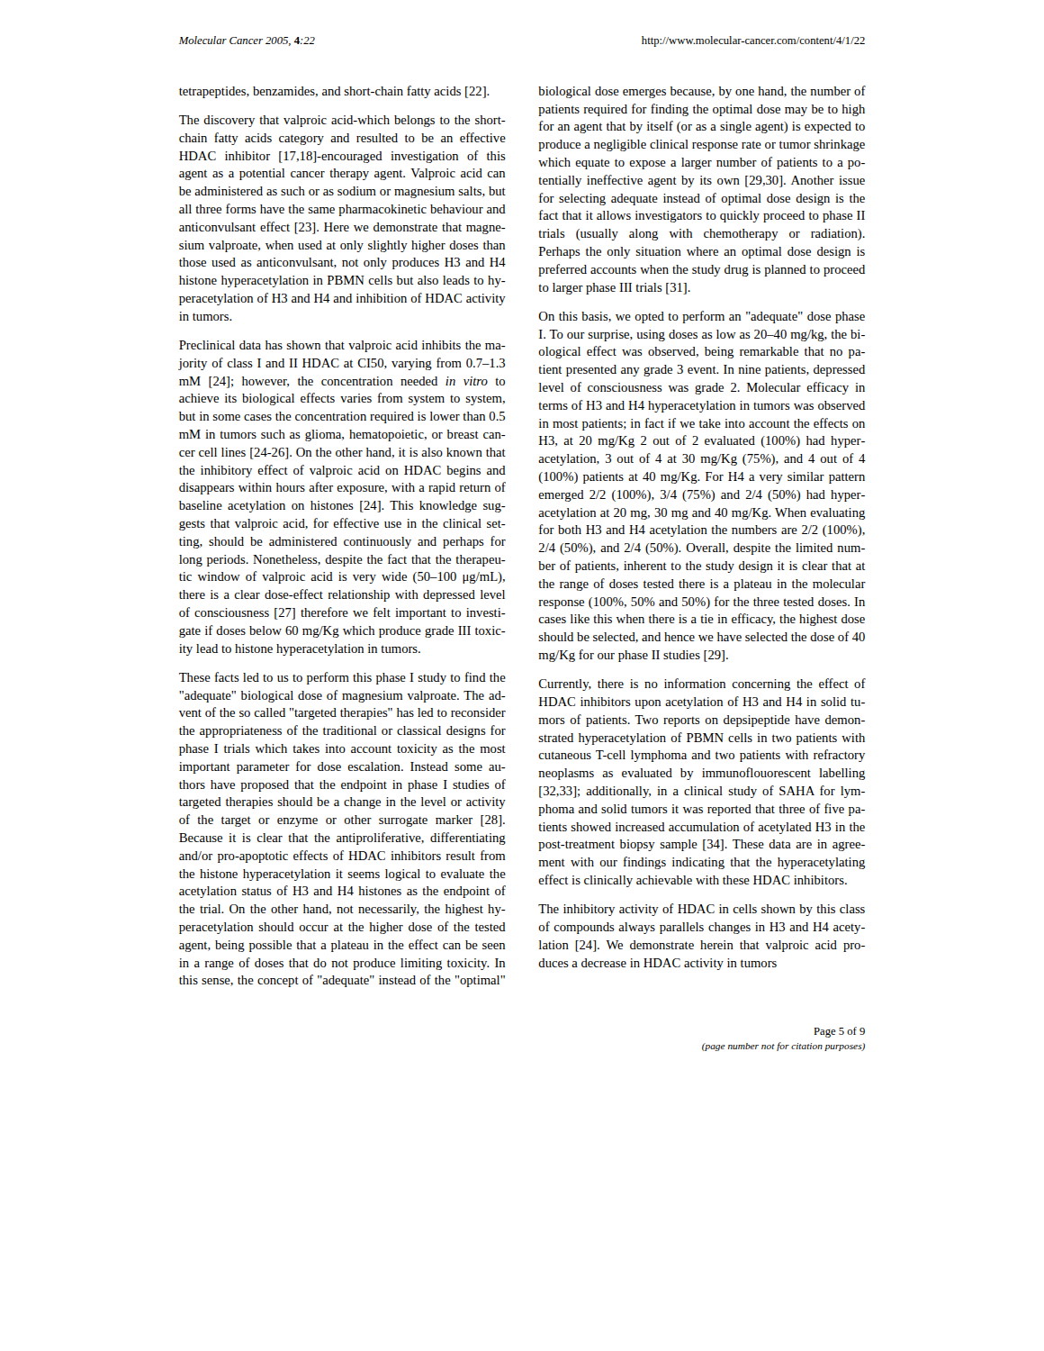Molecular Cancer 2005, 4:22
http://www.molecular-cancer.com/content/4/1/22
tetrapeptides, benzamides, and short-chain fatty acids [22].
The discovery that valproic acid-which belongs to the short-chain fatty acids category and resulted to be an effective HDAC inhibitor [17,18]-encouraged investigation of this agent as a potential cancer therapy agent. Valproic acid can be administered as such or as sodium or magnesium salts, but all three forms have the same pharmacokinetic behaviour and anticonvulsant effect [23]. Here we demonstrate that magnesium valproate, when used at only slightly higher doses than those used as anticonvulsant, not only produces H3 and H4 histone hyperacetylation in PBMN cells but also leads to hyperacetylation of H3 and H4 and inhibition of HDAC activity in tumors.
Preclinical data has shown that valproic acid inhibits the majority of class I and II HDAC at CI50, varying from 0.7–1.3 mM [24]; however, the concentration needed in vitro to achieve its biological effects varies from system to system, but in some cases the concentration required is lower than 0.5 mM in tumors such as glioma, hematopoietic, or breast cancer cell lines [24-26]. On the other hand, it is also known that the inhibitory effect of valproic acid on HDAC begins and disappears within hours after exposure, with a rapid return of baseline acetylation on histones [24]. This knowledge suggests that valproic acid, for effective use in the clinical setting, should be administered continuously and perhaps for long periods. Nonetheless, despite the fact that the therapeutic window of valproic acid is very wide (50–100 μg/mL), there is a clear dose-effect relationship with depressed level of consciousness [27] therefore we felt important to investigate if doses below 60 mg/Kg which produce grade III toxicity lead to histone hyperacetylation in tumors.
These facts led to us to perform this phase I study to find the "adequate" biological dose of magnesium valproate. The advent of the so called "targeted therapies" has led to reconsider the appropriateness of the traditional or classical designs for phase I trials which takes into account toxicity as the most important parameter for dose escalation. Instead some authors have proposed that the endpoint in phase I studies of targeted therapies should be a change in the level or activity of the target or enzyme or other surrogate marker [28]. Because it is clear that the antiproliferative, differentiating and/or pro-apoptotic effects of HDAC inhibitors result from the histone hyperacetylation it seems logical to evaluate the acetylation status of H3 and H4 histones as the endpoint of the trial. On the other hand, not necessarily, the highest hyperacetylation should occur at the higher dose of the tested agent, being possible that a plateau in the effect can be seen in a range of doses that do not produce limiting toxicity. In this sense, the concept of "adequate" instead of the "optimal" biological dose emerges because, by one hand, the number of patients required for finding the optimal dose may be to high for an agent that by itself (or as a single agent) is expected to produce a negligible clinical response rate or tumor shrinkage which equate to expose a larger number of patients to a potentially ineffective agent by its own [29,30]. Another issue for selecting adequate instead of optimal dose design is the fact that it allows investigators to quickly proceed to phase II trials (usually along with chemotherapy or radiation). Perhaps the only situation where an optimal dose design is preferred accounts when the study drug is planned to proceed to larger phase III trials [31].
On this basis, we opted to perform an "adequate" dose phase I. To our surprise, using doses as low as 20–40 mg/kg, the biological effect was observed, being remarkable that no patient presented any grade 3 event. In nine patients, depressed level of consciousness was grade 2. Molecular efficacy in terms of H3 and H4 hyperacetylation in tumors was observed in most patients; in fact if we take into account the effects on H3, at 20 mg/Kg 2 out of 2 evaluated (100%) had hyperacetylation, 3 out of 4 at 30 mg/Kg (75%), and 4 out of 4 (100%) patients at 40 mg/Kg. For H4 a very similar pattern emerged 2/2 (100%), 3/4 (75%) and 2/4 (50%) had hyperacetylation at 20 mg, 30 mg and 40 mg/Kg. When evaluating for both H3 and H4 acetylation the numbers are 2/2 (100%), 2/4 (50%), and 2/4 (50%). Overall, despite the limited number of patients, inherent to the study design it is clear that at the range of doses tested there is a plateau in the molecular response (100%, 50% and 50%) for the three tested doses. In cases like this when there is a tie in efficacy, the highest dose should be selected, and hence we have selected the dose of 40 mg/Kg for our phase II studies [29].
Currently, there is no information concerning the effect of HDAC inhibitors upon acetylation of H3 and H4 in solid tumors of patients. Two reports on depsipeptide have demonstrated hyperacetylation of PBMN cells in two patients with cutaneous T-cell lymphoma and two patients with refractory neoplasms as evaluated by immunoflouorescent labelling [32,33]; additionally, in a clinical study of SAHA for lymphoma and solid tumors it was reported that three of five patients showed increased accumulation of acetylated H3 in the post-treatment biopsy sample [34]. These data are in agreement with our findings indicating that the hyperacetylating effect is clinically achievable with these HDAC inhibitors.
The inhibitory activity of HDAC in cells shown by this class of compounds always parallels changes in H3 and H4 acetylation [24]. We demonstrate herein that valproic acid produces a decrease in HDAC activity in tumors
Page 5 of 9
(page number not for citation purposes)